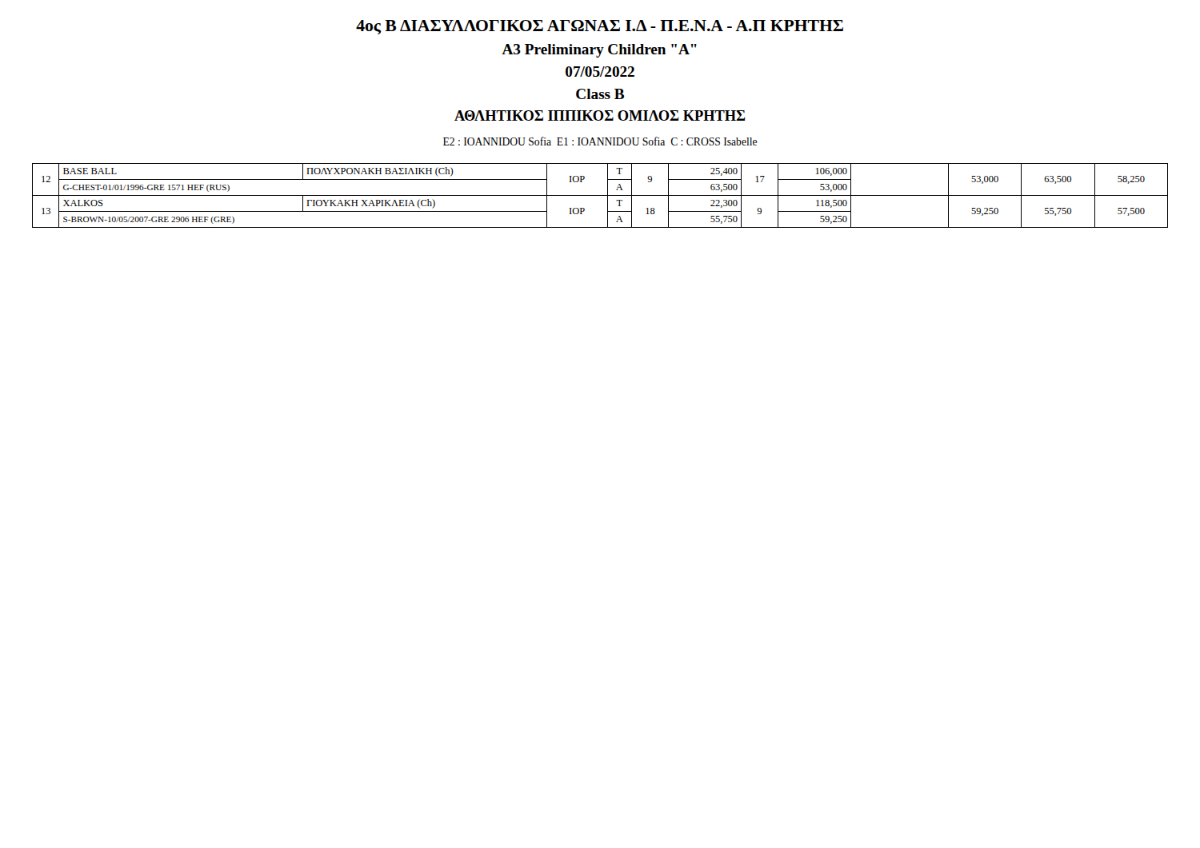4ος Β ΔΙΑΣΥΛΛΟΓΙΚΟΣ ΑΓΩΝΑΣ Ι.Δ - Π.Ε.Ν.Α - Α.Π ΚΡΗΤΗΣ
A3 Preliminary Children "A"
07/05/2022
Class B
ΑΘΛΗΤΙΚΟΣ ΙΠΠΙΚΟΣ ΟΜΙΛΟΣ ΚΡΗΤΗΣ
E2 : IOANNIDOU Sofia E1 : IOANNIDOU Sofia C : CROSS Isabelle
| 12 | BASE BALL | ΠΟΛΥΧΡΟΝΑΚΗ ΒΑΣΙΛΙΚΗ (Ch) | IOP | T | 9 | 25,400 | 17 | 106,000 | | 53,000 | 63,500 | 58,250 |
| G-CHEST-01/01/1996-GRE 1571 HEF (RUS) | A | 63,500 | 53,000 |
| 13 | XALKOS | ΓΙΟΥΚΑΚΗ ΧΑΡΙΚΛΕΙΑ (Ch) | IOP | T | 18 | 22,300 | 9 | 118,500 | | 59,250 | 55,750 | 57,500 |
| S-BROWN-10/05/2007-GRE 2906 HEF (GRE) | A | 55,750 | 59,250 |